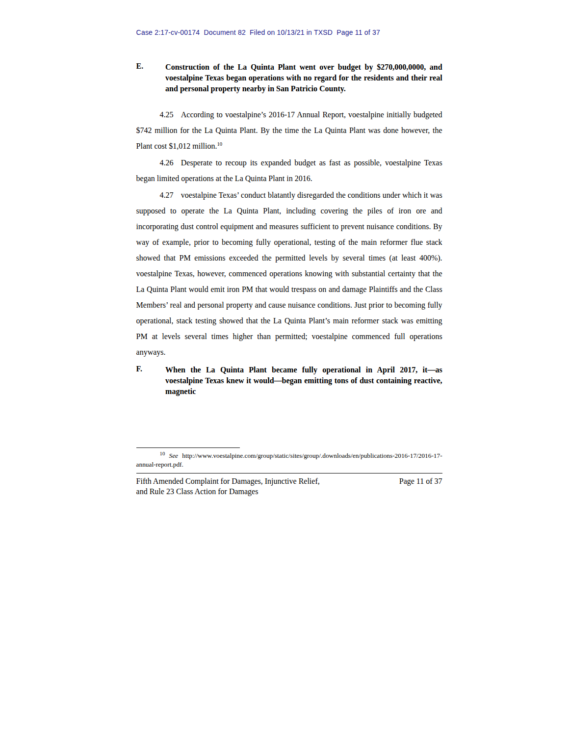Case 2:17-cv-00174 Document 82 Filed on 10/13/21 in TXSD Page 11 of 37
E.
Construction of the La Quinta Plant went over budget by $270,000,0000, and voestalpine Texas began operations with no regard for the residents and their real and personal property nearby in San Patricio County.
4.25 According to voestalpine’s 2016-17 Annual Report, voestalpine initially budgeted $742 million for the La Quinta Plant. By the time the La Quinta Plant was done however, the Plant cost $1,012 million.10
4.26 Desperate to recoup its expanded budget as fast as possible, voestalpine Texas began limited operations at the La Quinta Plant in 2016.
4.27voestalpine Texas’ conduct blatantly disregarded the conditions under which it was supposed to operate the La Quinta Plant, including covering the piles of iron ore and incorporating dust control equipment and measures sufficient to prevent nuisance conditions. By way of example, prior to becoming fully operational, testing of the main reformer flue stack showed that PM emissions exceeded the permitted levels by several times (at least 400%). voestalpine Texas, however, commenced operations knowing with substantial certainty that the La Quinta Plant would emit iron PM that would trespass on and damage Plaintiffs and the Class Members’ real and personal property and cause nuisance conditions. Just prior to becoming fully operational, stack testing showed that the La Quinta Plant’s main reformer stack was emitting PM at levels several times higher than permitted; voestalpine commenced full operations anyways.
F.
When the La Quinta Plant became fully operational in April 2017, it—as voestalpine Texas knew it would—began emitting tons of dust containing reactive, magnetic
10 See http://www.voestalpine.com/group/static/sites/group/.downloads/en/publications-2016-17/2016-17-annual-report.pdf.
Fifth Amended Complaint for Damages, Injunctive Relief,
and Rule 23 Class Action for Damages
Page 11 of 37